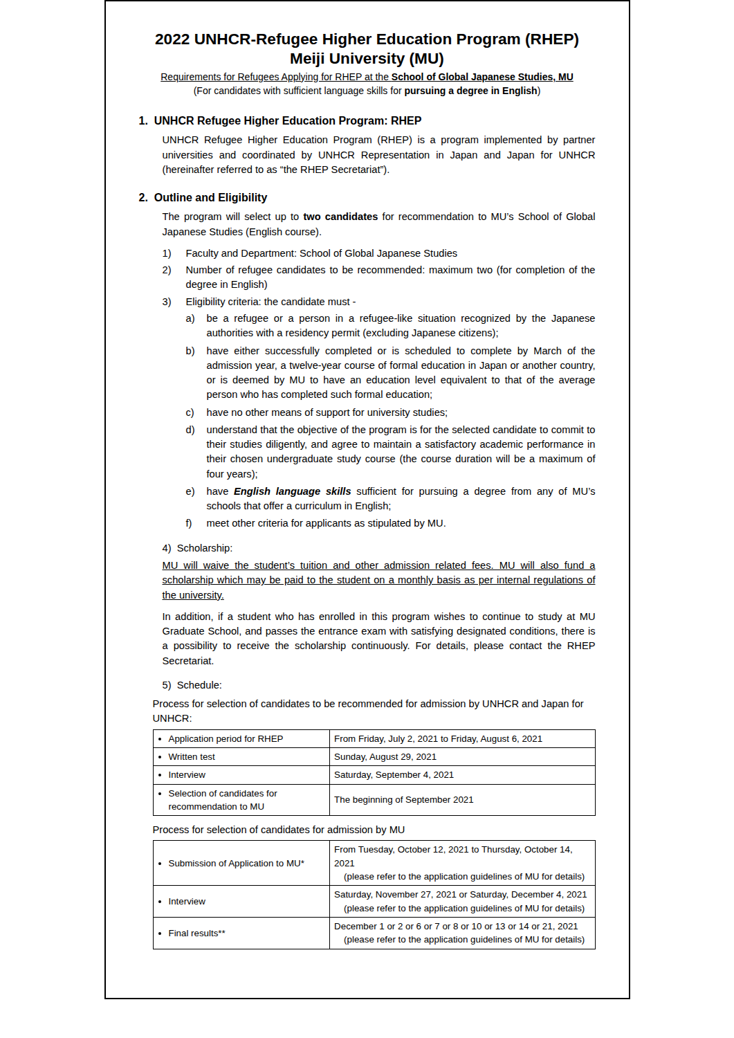2022 UNHCR-Refugee Higher Education Program (RHEP)
Meiji University (MU)
Requirements for Refugees Applying for RHEP at the School of Global Japanese Studies, MU
(For candidates with sufficient language skills for pursuing a degree in English)
1. UNHCR Refugee Higher Education Program: RHEP
UNHCR Refugee Higher Education Program (RHEP) is a program implemented by partner universities and coordinated by UNHCR Representation in Japan and Japan for UNHCR (hereinafter referred to as “the RHEP Secretariat”).
2. Outline and Eligibility
The program will select up to two candidates for recommendation to MU’s School of Global Japanese Studies (English course).
Faculty and Department: School of Global Japanese Studies
Number of refugee candidates to be recommended: maximum two (for completion of the degree in English)
Eligibility criteria: the candidate must -
be a refugee or a person in a refugee-like situation recognized by the Japanese authorities with a residency permit (excluding Japanese citizens);
have either successfully completed or is scheduled to complete by March of the admission year, a twelve-year course of formal education in Japan or another country, or is deemed by MU to have an education level equivalent to that of the average person who has completed such formal education;
have no other means of support for university studies;
understand that the objective of the program is for the selected candidate to commit to their studies diligently, and agree to maintain a satisfactory academic performance in their chosen undergraduate study course (the course duration will be a maximum of four years);
have English language skills sufficient for pursuing a degree from any of MU’s schools that offer a curriculum in English;
meet other criteria for applicants as stipulated by MU.
4) Scholarship:
MU will waive the student’s tuition and other admission related fees. MU will also fund a scholarship which may be paid to the student on a monthly basis as per internal regulations of the university.
In addition, if a student who has enrolled in this program wishes to continue to study at MU Graduate School, and passes the entrance exam with satisfying designated conditions, there is a possibility to receive the scholarship continuously. For details, please contact the RHEP Secretariat.
5) Schedule:
Process for selection of candidates to be recommended for admission by UNHCR and Japan for UNHCR:
| Application period for RHEP | From Friday, July 2, 2021 to Friday, August 6, 2021 |
| Written test | Sunday, August 29, 2021 |
| Interview | Saturday, September 4, 2021 |
| Selection of candidates for recommendation to MU | The beginning of September 2021 |
Process for selection of candidates for admission by MU
| Submission of Application to MU* | From Tuesday, October 12, 2021 to Thursday, October 14, 2021 (please refer to the application guidelines of MU for details) |
| Interview | Saturday, November 27, 2021 or Saturday, December 4, 2021 (please refer to the application guidelines of MU for details) |
| Final results** | December 1 or 2 or 6 or 7 or 8 or 10 or 13 or 14 or 21, 2021 (please refer to the application guidelines of MU for details) |